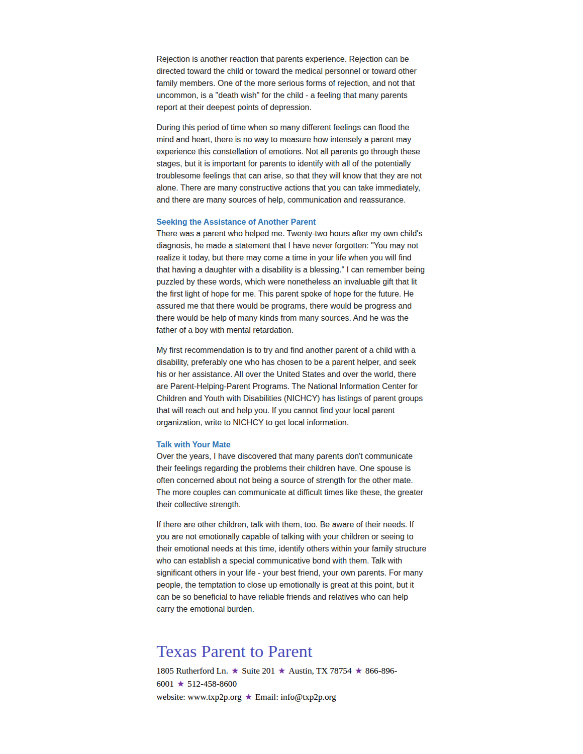Rejection is another reaction that parents experience. Rejection can be directed toward the child or toward the medical personnel or toward other family members. One of the more serious forms of rejection, and not that uncommon, is a "death wish" for the child - a feeling that many parents report at their deepest points of depression.
During this period of time when so many different feelings can flood the mind and heart, there is no way to measure how intensely a parent may experience this constellation of emotions. Not all parents go through these stages, but it is important for parents to identify with all of the potentially troublesome feelings that can arise, so that they will know that they are not alone. There are many constructive actions that you can take immediately, and there are many sources of help, communication and reassurance.
Seeking the Assistance of Another Parent
There was a parent who helped me. Twenty-two hours after my own child's diagnosis, he made a statement that I have never forgotten: "You may not realize it today, but there may come a time in your life when you will find that having a daughter with a disability is a blessing." I can remember being puzzled by these words, which were nonetheless an invaluable gift that lit the first light of hope for me. This parent spoke of hope for the future. He assured me that there would be programs, there would be progress and there would be help of many kinds from many sources. And he was the father of a boy with mental retardation.
My first recommendation is to try and find another parent of a child with a disability, preferably one who has chosen to be a parent helper, and seek his or her assistance. All over the United States and over the world, there are Parent-Helping-Parent Programs. The National Information Center for Children and Youth with Disabilities (NICHCY) has listings of parent groups that will reach out and help you. If you cannot find your local parent organization, write to NICHCY to get local information.
Talk with Your Mate
Over the years, I have discovered that many parents don't communicate their feelings regarding the problems their children have. One spouse is often concerned about not being a source of strength for the other mate. The more couples can communicate at difficult times like these, the greater their collective strength.
If there are other children, talk with them, too. Be aware of their needs. If you are not emotionally capable of talking with your children or seeing to their emotional needs at this time, identify others within your family structure who can establish a special communicative bond with them. Talk with significant others in your life - your best friend, your own parents. For many people, the temptation to close up emotionally is great at this point, but it can be so beneficial to have reliable friends and relatives who can help carry the emotional burden.
Texas Parent to Parent
1805 Rutherford Ln.★Suite 201★Austin, TX 78754★866-896-6001★512-458-8600
website: www.txp2p.org★Email: info@txp2p.org